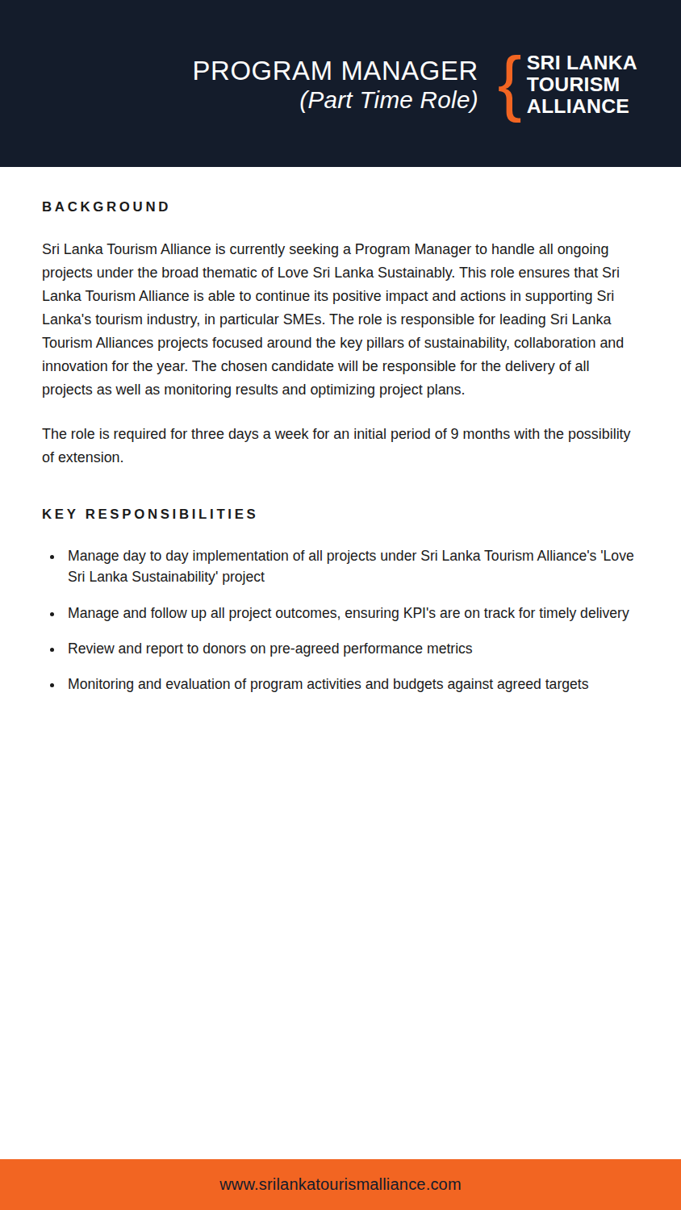PROGRAM MANAGER (Part Time Role)
{ Sri Lanka Tourism Alliance
Background
Sri Lanka Tourism Alliance is currently seeking a Program Manager to handle all ongoing projects under the broad thematic of Love Sri Lanka Sustainably. This role ensures that Sri Lanka Tourism Alliance is able to continue its positive impact and actions in supporting Sri Lanka's tourism industry, in particular SMEs. The role is responsible for leading Sri Lanka Tourism Alliances projects focused around the key pillars of sustainability, collaboration and innovation for the year. The chosen candidate will be responsible for the delivery of all projects as well as monitoring results and optimizing project plans.
The role is required for three days a week for an initial period of 9 months with the possibility of extension.
Key Responsibilities
Manage day to day implementation of all projects under Sri Lanka Tourism Alliance's 'Love Sri Lanka Sustainability' project
Manage and follow up all project outcomes, ensuring KPI's are on track for timely delivery
Review and report to donors on pre-agreed performance metrics
Monitoring and evaluation of program activities and budgets against agreed targets
www.srilankatourismalliance.com